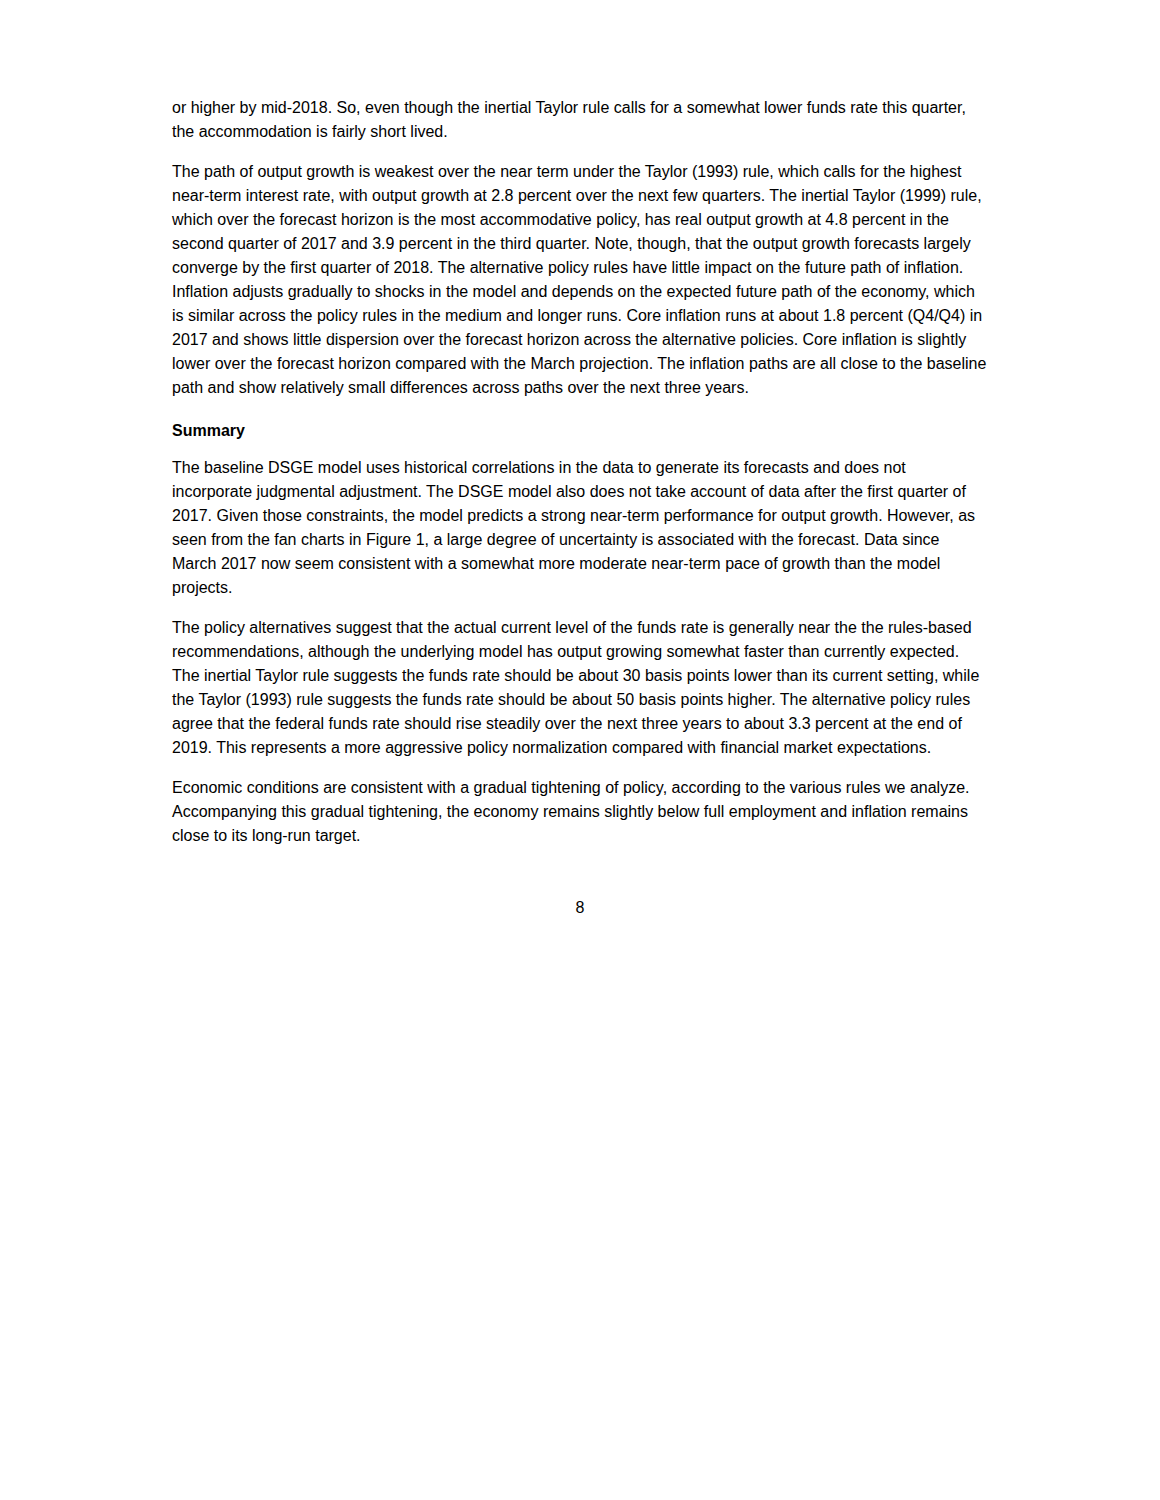or higher by mid-2018. So, even though the inertial Taylor rule calls for a somewhat lower funds rate this quarter, the accommodation is fairly short lived.
The path of output growth is weakest over the near term under the Taylor (1993) rule, which calls for the highest near-term interest rate, with output growth at 2.8 percent over the next few quarters. The inertial Taylor (1999) rule, which over the forecast horizon is the most accommodative policy, has real output growth at 4.8 percent in the second quarter of 2017 and 3.9 percent in the third quarter. Note, though, that the output growth forecasts largely converge by the first quarter of 2018. The alternative policy rules have little impact on the future path of inflation. Inflation adjusts gradually to shocks in the model and depends on the expected future path of the economy, which is similar across the policy rules in the medium and longer runs. Core inflation runs at about 1.8 percent (Q4/Q4) in 2017 and shows little dispersion over the forecast horizon across the alternative policies. Core inflation is slightly lower over the forecast horizon compared with the March projection. The inflation paths are all close to the baseline path and show relatively small differences across paths over the next three years.
Summary
The baseline DSGE model uses historical correlations in the data to generate its forecasts and does not incorporate judgmental adjustment. The DSGE model also does not take account of data after the first quarter of 2017. Given those constraints, the model predicts a strong near-term performance for output growth. However, as seen from the fan charts in Figure 1, a large degree of uncertainty is associated with the forecast. Data since March 2017 now seem consistent with a somewhat more moderate near-term pace of growth than the model projects.
The policy alternatives suggest that the actual current level of the funds rate is generally near the the rules-based recommendations, although the underlying model has output growing somewhat faster than currently expected. The inertial Taylor rule suggests the funds rate should be about 30 basis points lower than its current setting, while the Taylor (1993) rule suggests the funds rate should be about 50 basis points higher. The alternative policy rules agree that the federal funds rate should rise steadily over the next three years to about 3.3 percent at the end of 2019. This represents a more aggressive policy normalization compared with financial market expectations.
Economic conditions are consistent with a gradual tightening of policy, according to the various rules we analyze. Accompanying this gradual tightening, the economy remains slightly below full employment and inflation remains close to its long-run target.
8